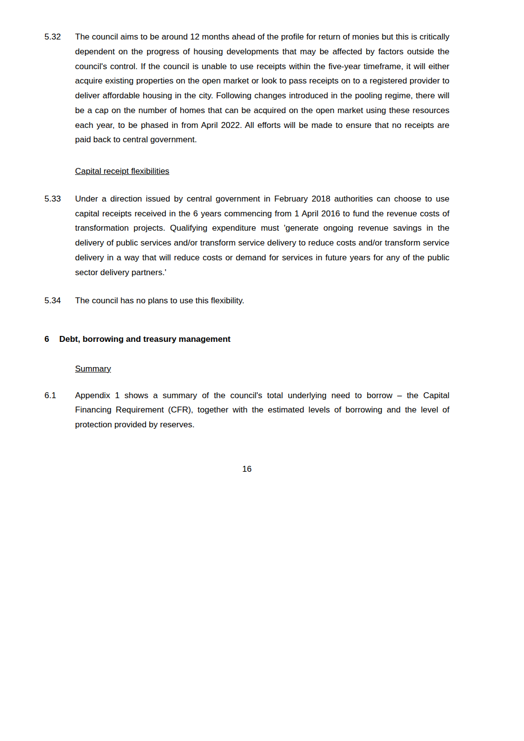5.32
The council aims to be around 12 months ahead of the profile for return of monies but this is critically dependent on the progress of housing developments that may be affected by factors outside the council's control. If the council is unable to use receipts within the five-year timeframe, it will either acquire existing properties on the open market or look to pass receipts on to a registered provider to deliver affordable housing in the city. Following changes introduced in the pooling regime, there will be a cap on the number of homes that can be acquired on the open market using these resources each year, to be phased in from April 2022. All efforts will be made to ensure that no receipts are paid back to central government.
Capital receipt flexibilities
5.33
Under a direction issued by central government in February 2018 authorities can choose to use capital receipts received in the 6 years commencing from 1 April 2016 to fund the revenue costs of transformation projects. Qualifying expenditure must 'generate ongoing revenue savings in the delivery of public services and/or transform service delivery to reduce costs and/or transform service delivery in a way that will reduce costs or demand for services in future years for any of the public sector delivery partners.'
5.34
The council has no plans to use this flexibility.
6 Debt, borrowing and treasury management
Summary
6.1
Appendix 1 shows a summary of the council's total underlying need to borrow – the Capital Financing Requirement (CFR), together with the estimated levels of borrowing and the level of protection provided by reserves.
16